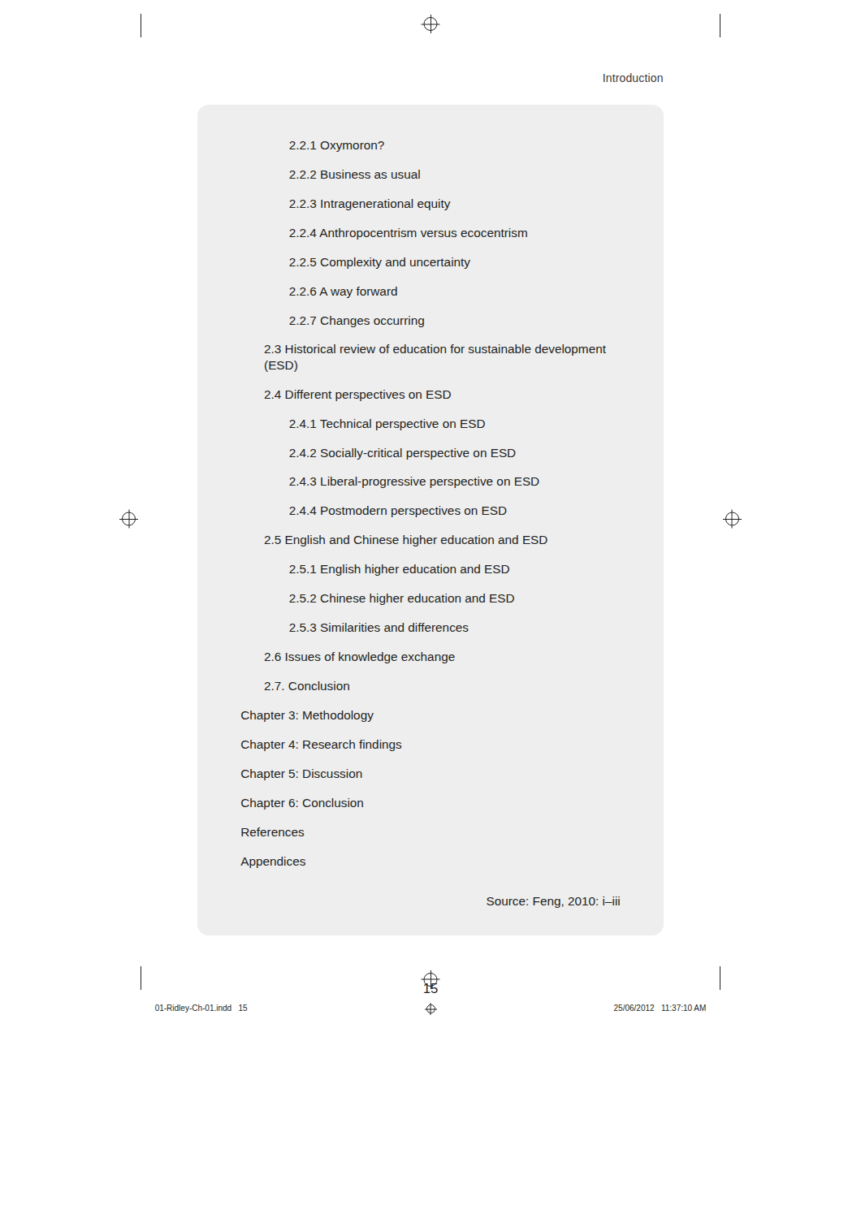Introduction
2.2.1 Oxymoron?
2.2.2 Business as usual
2.2.3 Intragenerational equity
2.2.4 Anthropocentrism versus ecocentrism
2.2.5 Complexity and uncertainty
2.2.6 A way forward
2.2.7 Changes occurring
2.3 Historical review of education for sustainable development (ESD)
2.4 Different perspectives on ESD
2.4.1 Technical perspective on ESD
2.4.2 Socially-critical perspective on ESD
2.4.3 Liberal-progressive perspective on ESD
2.4.4 Postmodern perspectives on ESD
2.5 English and Chinese higher education and ESD
2.5.1 English higher education and ESD
2.5.2 Chinese higher education and ESD
2.5.3 Similarities and differences
2.6 Issues of knowledge exchange
2.7. Conclusion
Chapter 3: Methodology
Chapter 4: Research findings
Chapter 5: Discussion
Chapter 6: Conclusion
References
Appendices
Source: Feng, 2010: i–iii
15
01-Ridley-Ch-01.indd 15 25/06/2012 11:37:10 AM